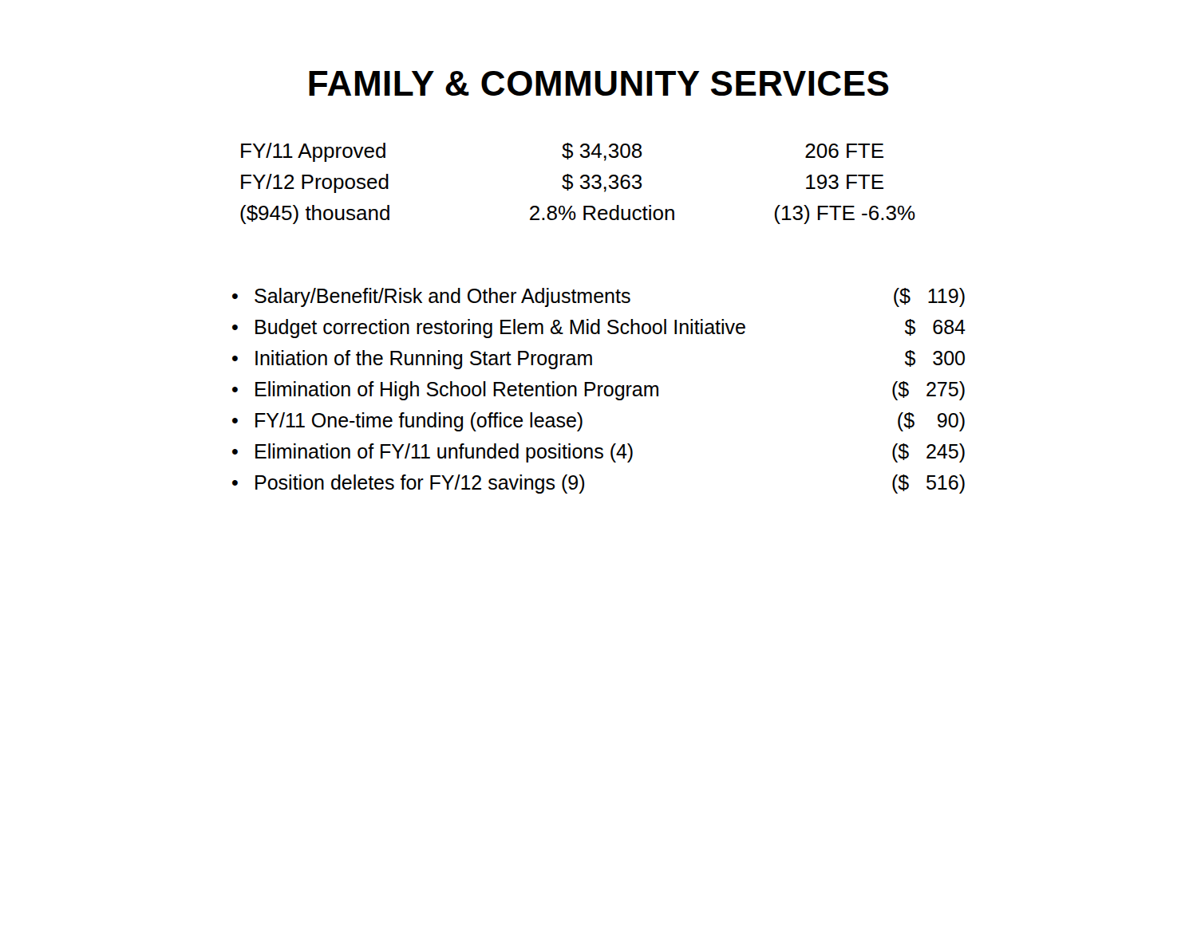FAMILY & COMMUNITY SERVICES
| FY/11 Approved | $ 34,308 | 206 FTE |
| FY/12 Proposed | $ 33,363 | 193 FTE |
| ($945) thousand | 2.8% Reduction | (13) FTE -6.3% |
• Salary/Benefit/Risk and Other Adjustments ($ 119)
• Budget correction restoring Elem & Mid School Initiative $ 684
• Initiation of the Running Start Program $ 300
• Elimination of High School Retention Program ($ 275)
• FY/11 One-time funding (office lease) ($ 90)
• Elimination of FY/11 unfunded positions (4) ($ 245)
• Position deletes for FY/12 savings (9) ($ 516)